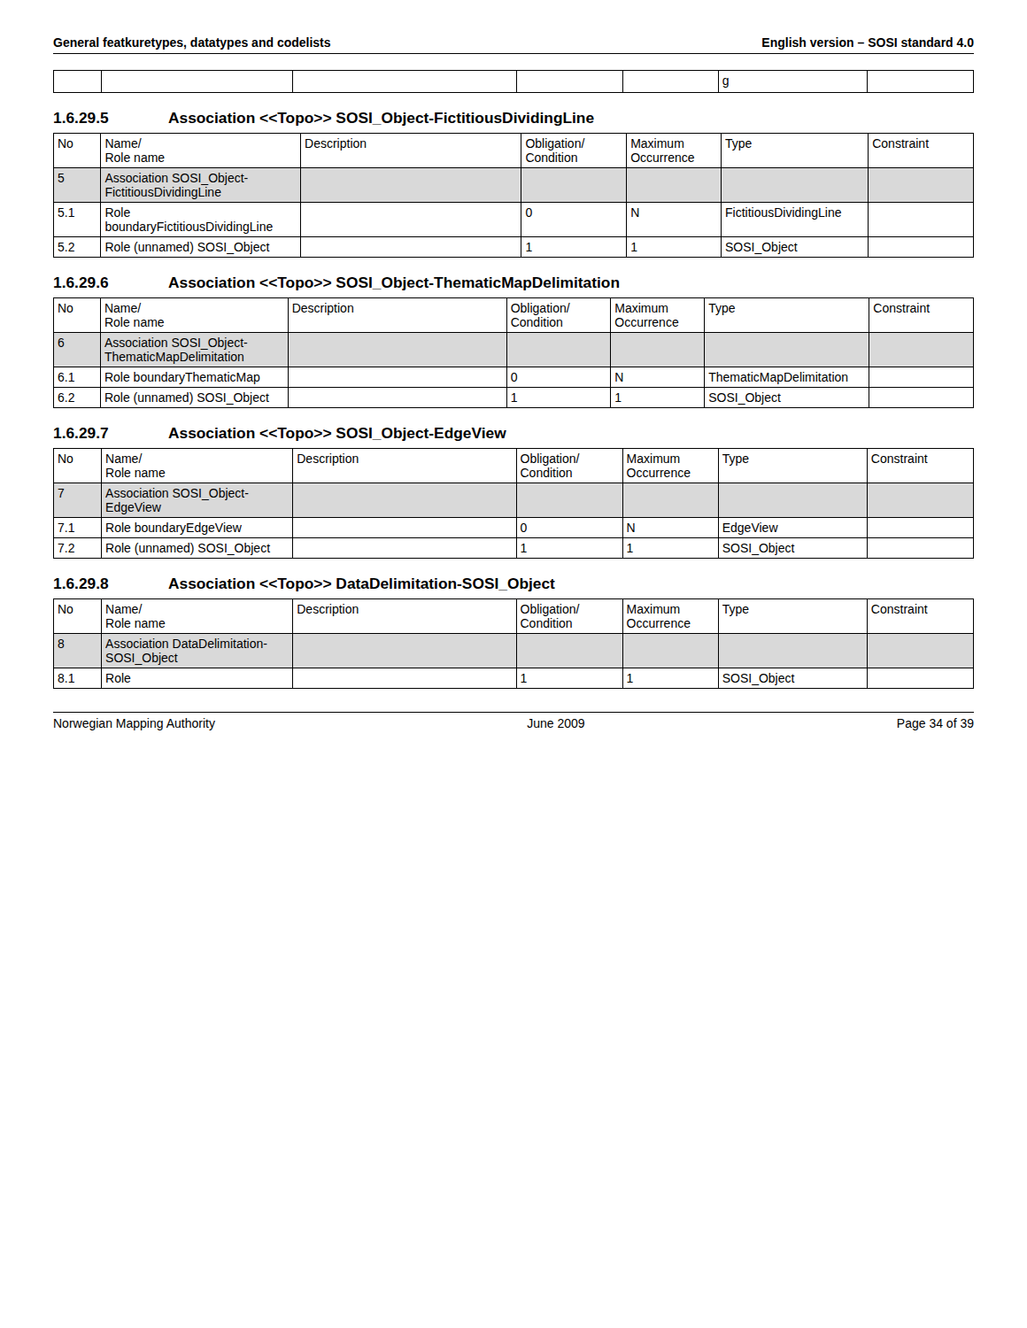General featkuretypes, datatypes and codelists English version – SOSI standard 4.0
| | | | | | g | |
1.6.29.5 Association <<Topo>> SOSI_Object-FictitiousDividingLine
| No | Name/ Role name | Description | Obligation/ Condition | Maximum Occurrence | Type | Constraint |
| --- | --- | --- | --- | --- | --- | --- |
| 5 | Association SOSI_Object-FictitiousDividingLine | | | | | |
| 5.1 | Role boundaryFictitiousDividingLine | | 0 | N | FictitiousDividingLine | |
| 5.2 | Role (unnamed) SOSI_Object | | 1 | 1 | SOSI_Object | |
1.6.29.6 Association <<Topo>> SOSI_Object-ThematicMapDelimitation
| No | Name/ Role name | Description | Obligation/ Condition | Maximum Occurrence | Type | Constraint |
| --- | --- | --- | --- | --- | --- | --- |
| 6 | Association SOSI_Object-ThematicMapDelimitation | | | | | |
| 6.1 | Role boundaryThematicMap | | 0 | N | ThematicMapDelimitation | |
| 6.2 | Role (unnamed) SOSI_Object | | 1 | 1 | SOSI_Object | |
1.6.29.7 Association <<Topo>> SOSI_Object-EdgeView
| No | Name/ Role name | Description | Obligation/ Condition | Maximum Occurrence | Type | Constraint |
| --- | --- | --- | --- | --- | --- | --- |
| 7 | Association SOSI_Object-EdgeView | | | | | |
| 7.1 | Role boundaryEdgeView | | 0 | N | EdgeView | |
| 7.2 | Role (unnamed) SOSI_Object | | 1 | 1 | SOSI_Object | |
1.6.29.8 Association <<Topo>> DataDelimitation-SOSI_Object
| No | Name/ Role name | Description | Obligation/ Condition | Maximum Occurrence | Type | Constraint |
| --- | --- | --- | --- | --- | --- | --- |
| 8 | Association DataDelimitation-SOSI_Object | | | | | |
| 8.1 | Role | | 1 | 1 | SOSI_Object | |
Norwegian Mapping Authority June 2009 Page 34 of 39